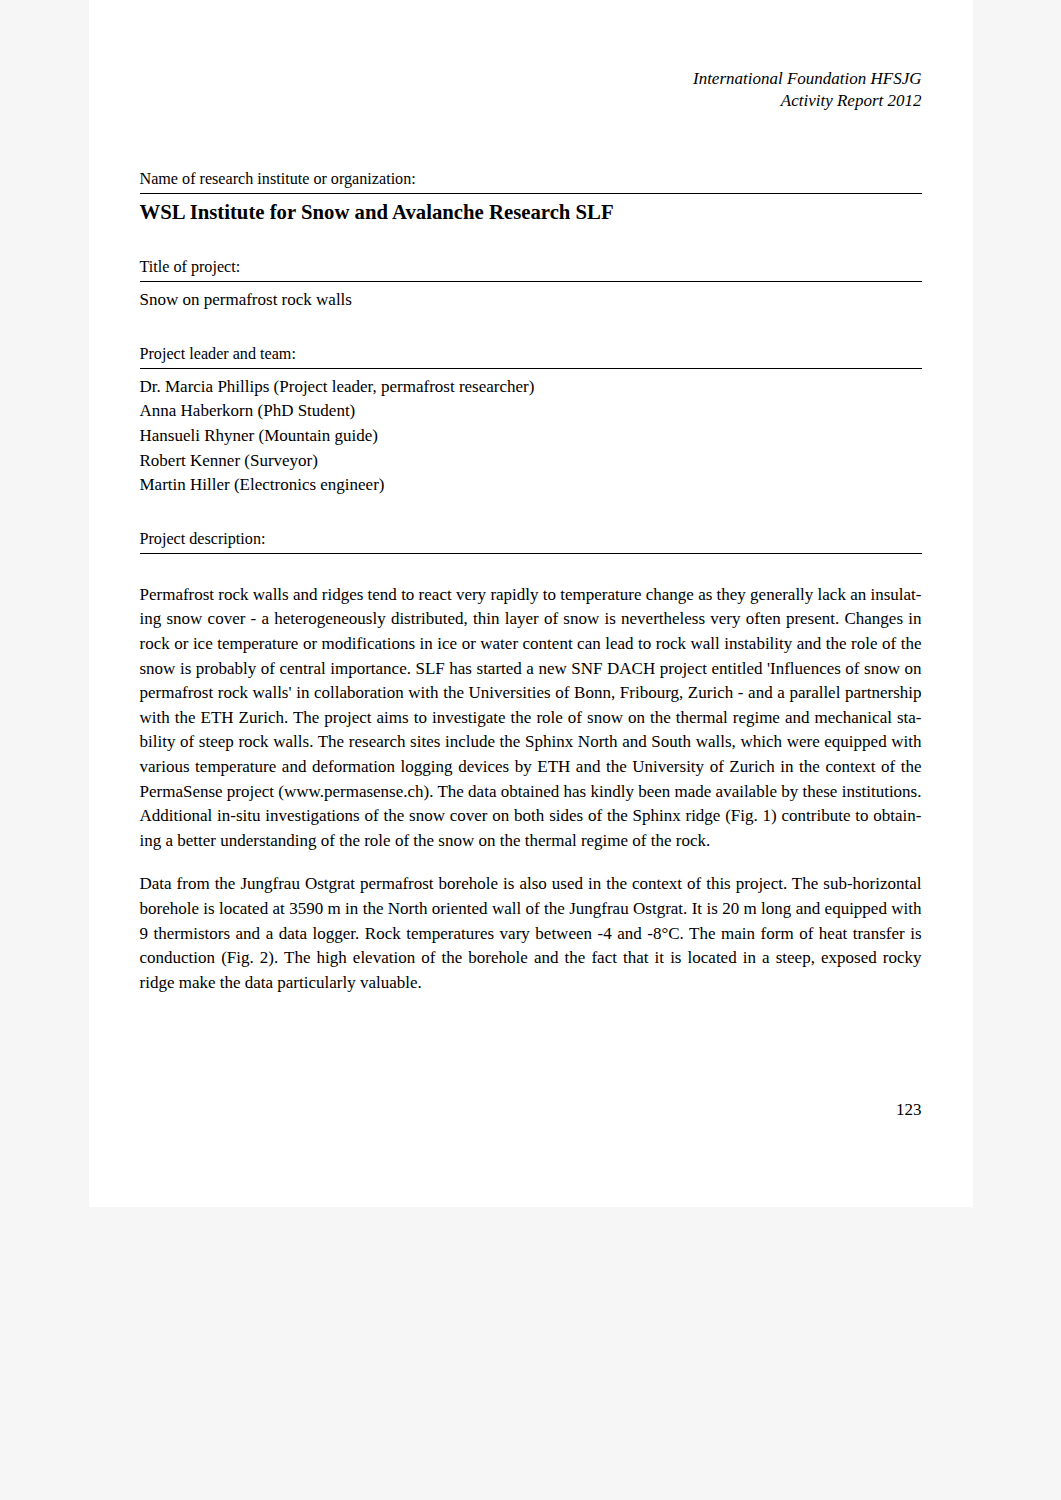International Foundation HFSJG
Activity Report 2012
Name of research institute or organization:
WSL Institute for Snow and Avalanche Research SLF
Title of project:
Snow on permafrost rock walls
Project leader and team:
Dr. Marcia Phillips (Project leader, permafrost researcher)
Anna Haberkorn (PhD Student)
Hansueli Rhyner (Mountain guide)
Robert Kenner (Surveyor)
Martin Hiller (Electronics engineer)
Project description:
Permafrost rock walls and ridges tend to react very rapidly to temperature change as they generally lack an insulating snow cover - a heterogeneously distributed, thin layer of snow is nevertheless very often present. Changes in rock or ice temperature or modifications in ice or water content can lead to rock wall instability and the role of the snow is probably of central importance. SLF has started a new SNF DACH project entitled 'Influences of snow on permafrost rock walls' in collaboration with the Universities of Bonn, Fribourg, Zurich - and a parallel partnership with the ETH Zurich. The project aims to investigate the role of snow on the thermal regime and mechanical stability of steep rock walls. The research sites include the Sphinx North and South walls, which were equipped with various temperature and deformation logging devices by ETH and the University of Zurich in the context of the PermaSense project (www.permasense.ch). The data obtained has kindly been made available by these institutions. Additional in-situ investigations of the snow cover on both sides of the Sphinx ridge (Fig. 1) contribute to obtaining a better understanding of the role of the snow on the thermal regime of the rock.
Data from the Jungfrau Ostgrat permafrost borehole is also used in the context of this project. The sub-horizontal borehole is located at 3590 m in the North oriented wall of the Jungfrau Ostgrat. It is 20 m long and equipped with 9 thermistors and a data logger. Rock temperatures vary between -4 and -8°C. The main form of heat transfer is conduction (Fig. 2). The high elevation of the borehole and the fact that it is located in a steep, exposed rocky ridge make the data particularly valuable.
123